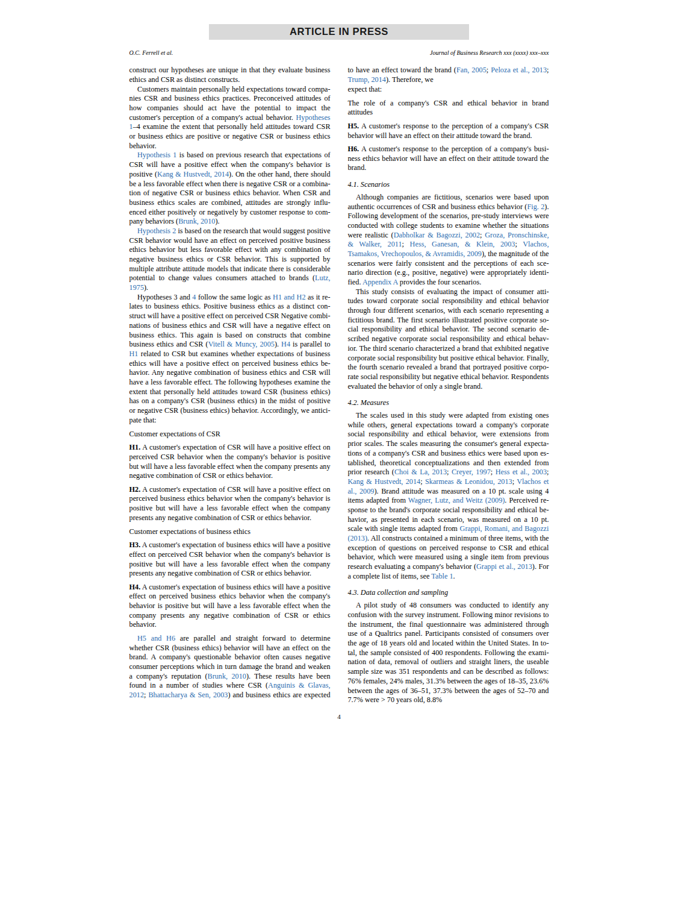ARTICLE IN PRESS
O.C. Ferrell et al.
Journal of Business Research xxx (xxxx) xxx–xxx
construct our hypotheses are unique in that they evaluate business ethics and CSR as distinct constructs.
Customers maintain personally held expectations toward companies CSR and business ethics practices. Preconceived attitudes of how companies should act have the potential to impact the customer's perception of a company's actual behavior. Hypotheses 1–4 examine the extent that personally held attitudes toward CSR or business ethics are positive or negative CSR or business ethics behavior.
Hypothesis 1 is based on previous research that expectations of CSR will have a positive effect when the company's behavior is positive (Kang & Hustvedt, 2014). On the other hand, there should be a less favorable effect when there is negative CSR or a combination of negative CSR or business ethics behavior. When CSR and business ethics scales are combined, attitudes are strongly influenced either positively or negatively by customer response to company behaviors (Brunk, 2010).
Hypothesis 2 is based on the research that would suggest positive CSR behavior would have an effect on perceived positive business ethics behavior but less favorable effect with any combination of negative business ethics or CSR behavior. This is supported by multiple attribute attitude models that indicate there is considerable potential to change values consumers attached to brands (Lutz, 1975).
Hypotheses 3 and 4 follow the same logic as H1 and H2 as it relates to business ethics. Positive business ethics as a distinct construct will have a positive effect on perceived CSR Negative combinations of business ethics and CSR will have a negative effect on business ethics. This again is based on constructs that combine business ethics and CSR (Vitell & Muncy, 2005). H4 is parallel to H1 related to CSR but examines whether expectations of business ethics will have a positive effect on perceived business ethics behavior. Any negative combination of business ethics and CSR will have a less favorable effect. The following hypotheses examine the extent that personally held attitudes toward CSR (business ethics) has on a company's CSR (business ethics) in the midst of positive or negative CSR (business ethics) behavior. Accordingly, we anticipate that:
Customer expectations of CSR
H1. A customer's expectation of CSR will have a positive effect on perceived CSR behavior when the company's behavior is positive but will have a less favorable effect when the company presents any negative combination of CSR or ethics behavior.
H2. A customer's expectation of CSR will have a positive effect on perceived business ethics behavior when the company's behavior is positive but will have a less favorable effect when the company presents any negative combination of CSR or ethics behavior.
Customer expectations of business ethics
H3. A customer's expectation of business ethics will have a positive effect on perceived CSR behavior when the company's behavior is positive but will have a less favorable effect when the company presents any negative combination of CSR or ethics behavior.
H4. A customer's expectation of business ethics will have a positive effect on perceived business ethics behavior when the company's behavior is positive but will have a less favorable effect when the company presents any negative combination of CSR or ethics behavior.
H5 and H6 are parallel and straight forward to determine whether CSR (business ethics) behavior will have an effect on the brand. A company's questionable behavior often causes negative consumer perceptions which in turn damage the brand and weaken a company's reputation (Brunk, 2010). These results have been found in a number of studies where CSR (Anguinis & Glavas, 2012; Bhattacharya & Sen, 2003) and business ethics are expected to have an effect toward the brand (Fan, 2005; Peloza et al., 2013; Trump, 2014). Therefore, we
expect that:
The role of a company's CSR and ethical behavior in brand attitudes
H5. A customer's response to the perception of a company's CSR behavior will have an effect on their attitude toward the brand.
H6. A customer's response to the perception of a company's business ethics behavior will have an effect on their attitude toward the brand.
4.1. Scenarios
Although companies are fictitious, scenarios were based upon authentic occurrences of CSR and business ethics behavior (Fig. 2). Following development of the scenarios, pre-study interviews were conducted with college students to examine whether the situations were realistic (Dabholkar & Bagozzi, 2002; Groza, Pronschinske, & Walker, 2011; Hess, Ganesan, & Klein, 2003; Vlachos, Tsamakos, Vrechopoulos, & Avramidis, 2009), the magnitude of the scenarios were fairly consistent and the perceptions of each scenario direction (e.g., positive, negative) were appropriately identified. Appendix A provides the four scenarios.
This study consists of evaluating the impact of consumer attitudes toward corporate social responsibility and ethical behavior through four different scenarios, with each scenario representing a fictitious brand. The first scenario illustrated positive corporate social responsibility and ethical behavior. The second scenario described negative corporate social responsibility and ethical behavior. The third scenario characterized a brand that exhibited negative corporate social responsibility but positive ethical behavior. Finally, the fourth scenario revealed a brand that portrayed positive corporate social responsibility but negative ethical behavior. Respondents evaluated the behavior of only a single brand.
4.2. Measures
The scales used in this study were adapted from existing ones while others, general expectations toward a company's corporate social responsibility and ethical behavior, were extensions from prior scales. The scales measuring the consumer's general expectations of a company's CSR and business ethics were based upon established, theoretical conceptualizations and then extended from prior research (Choi & La, 2013; Creyer, 1997; Hess et al., 2003; Kang & Hustvedt, 2014; Skarmeas & Leonidou, 2013; Vlachos et al., 2009). Brand attitude was measured on a 10 pt. scale using 4 items adapted from Wagner, Lutz, and Weitz (2009). Perceived response to the brand's corporate social responsibility and ethical behavior, as presented in each scenario, was measured on a 10 pt. scale with single items adapted from Grappi, Romani, and Bagozzi (2013). All constructs contained a minimum of three items, with the exception of questions on perceived response to CSR and ethical behavior, which were measured using a single item from previous research evaluating a company's behavior (Grappi et al., 2013). For a complete list of items, see Table 1.
4.3. Data collection and sampling
A pilot study of 48 consumers was conducted to identify any confusion with the survey instrument. Following minor revisions to the instrument, the final questionnaire was administered through use of a Qualtrics panel. Participants consisted of consumers over the age of 18 years old and located within the United States. In total, the sample consisted of 400 respondents. Following the examination of data, removal of outliers and straight liners, the useable sample size was 351 respondents and can be described as follows: 76% females, 24% males, 31.3% between the ages of 18–35, 23.6% between the ages of 36–51, 37.3% between the ages of 52–70 and 7.7% were > 70 years old, 8.8%
4